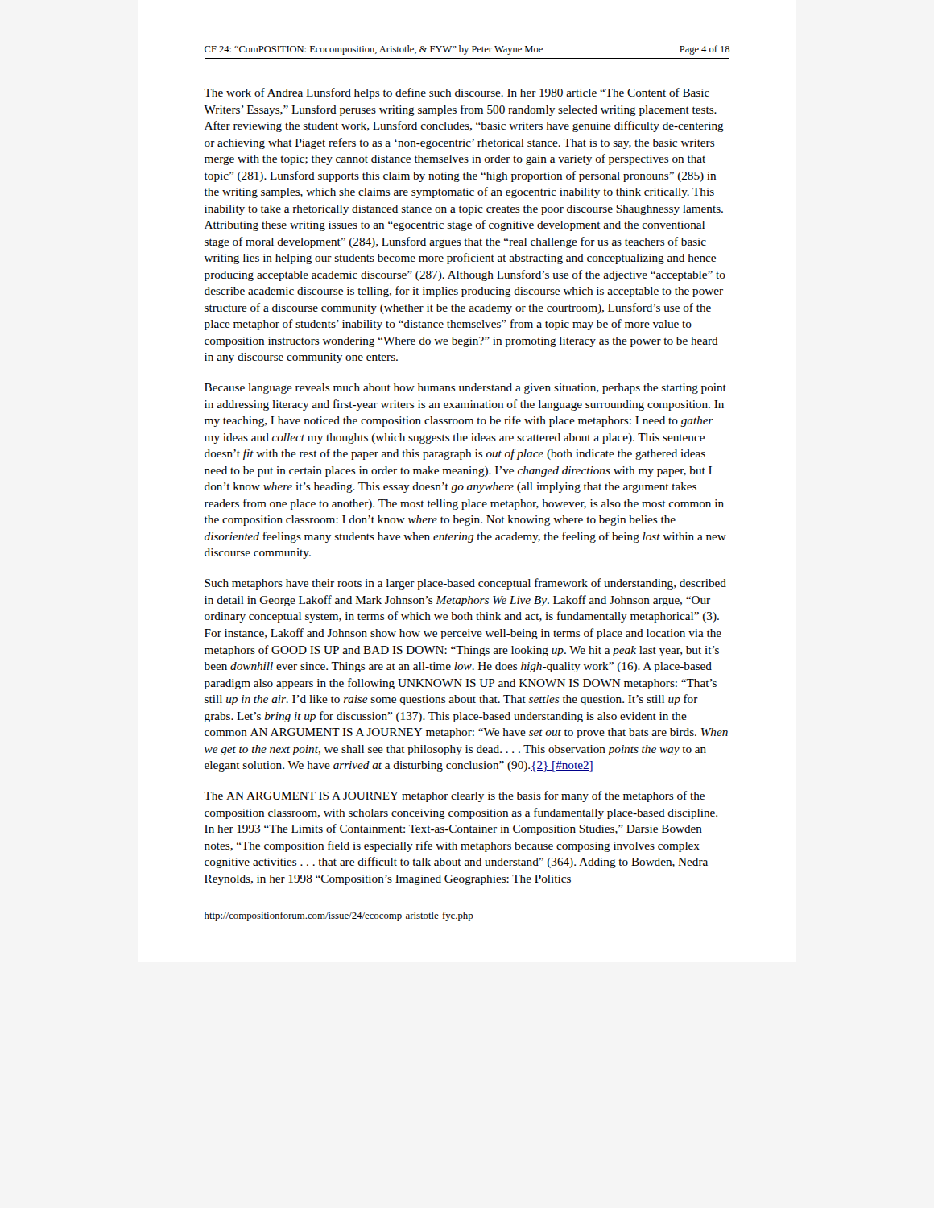CF 24: “ComPOSITION: Ecocomposition, Aristotle, & FYW” by Peter Wayne Moe
Page 4 of 18
The work of Andrea Lunsford helps to define such discourse. In her 1980 article “The Content of Basic Writers’ Essays,” Lunsford peruses writing samples from 500 randomly selected writing placement tests. After reviewing the student work, Lunsford concludes, “basic writers have genuine difficulty de-centering or achieving what Piaget refers to as a ‘non-egocentric’ rhetorical stance. That is to say, the basic writers merge with the topic; they cannot distance themselves in order to gain a variety of perspectives on that topic” (281). Lunsford supports this claim by noting the “high proportion of personal pronouns” (285) in the writing samples, which she claims are symptomatic of an egocentric inability to think critically. This inability to take a rhetorically distanced stance on a topic creates the poor discourse Shaughnessy laments. Attributing these writing issues to an “egocentric stage of cognitive development and the conventional stage of moral development” (284), Lunsford argues that the “real challenge for us as teachers of basic writing lies in helping our students become more proficient at abstracting and conceptualizing and hence producing acceptable academic discourse” (287). Although Lunsford’s use of the adjective “acceptable” to describe academic discourse is telling, for it implies producing discourse which is acceptable to the power structure of a discourse community (whether it be the academy or the courtroom), Lunsford’s use of the place metaphor of students’ inability to “distance themselves” from a topic may be of more value to composition instructors wondering “Where do we begin?” in promoting literacy as the power to be heard in any discourse community one enters.
Because language reveals much about how humans understand a given situation, perhaps the starting point in addressing literacy and first-year writers is an examination of the language surrounding composition. In my teaching, I have noticed the composition classroom to be rife with place metaphors: I need to gather my ideas and collect my thoughts (which suggests the ideas are scattered about a place). This sentence doesn’t fit with the rest of the paper and this paragraph is out of place (both indicate the gathered ideas need to be put in certain places in order to make meaning). I’ve changed directions with my paper, but I don’t know where it’s heading. This essay doesn’t go anywhere (all implying that the argument takes readers from one place to another). The most telling place metaphor, however, is also the most common in the composition classroom: I don’t know where to begin. Not knowing where to begin belies the disoriented feelings many students have when entering the academy, the feeling of being lost within a new discourse community.
Such metaphors have their roots in a larger place-based conceptual framework of understanding, described in detail in George Lakoff and Mark Johnson’s Metaphors We Live By. Lakoff and Johnson argue, “Our ordinary conceptual system, in terms of which we both think and act, is fundamentally metaphorical” (3). For instance, Lakoff and Johnson show how we perceive well-being in terms of place and location via the metaphors of GOOD IS UP and BAD IS DOWN: “Things are looking up. We hit a peak last year, but it’s been downhill ever since. Things are at an all-time low. He does high-quality work” (16). A place-based paradigm also appears in the following UNKNOWN IS UP and KNOWN IS DOWN metaphors: “That’s still up in the air. I’d like to raise some questions about that. That settles the question. It’s still up for grabs. Let’s bring it up for discussion” (137). This place-based understanding is also evident in the common AN ARGUMENT IS A JOURNEY metaphor: “We have set out to prove that bats are birds. When we get to the next point, we shall see that philosophy is dead. . . . This observation points the way to an elegant solution. We have arrived at a disturbing conclusion” (90).{2} [#note2]
The AN ARGUMENT IS A JOURNEY metaphor clearly is the basis for many of the metaphors of the composition classroom, with scholars conceiving composition as a fundamentally place-based discipline. In her 1993 “The Limits of Containment: Text-as-Container in Composition Studies,” Darsie Bowden notes, “The composition field is especially rife with metaphors because composing involves complex cognitive activities . . . that are difficult to talk about and understand” (364). Adding to Bowden, Nedra Reynolds, in her 1998 “Composition’s Imagined Geographies: The Politics
http://compositionforum.com/issue/24/ecocomp-aristotle-fyc.php